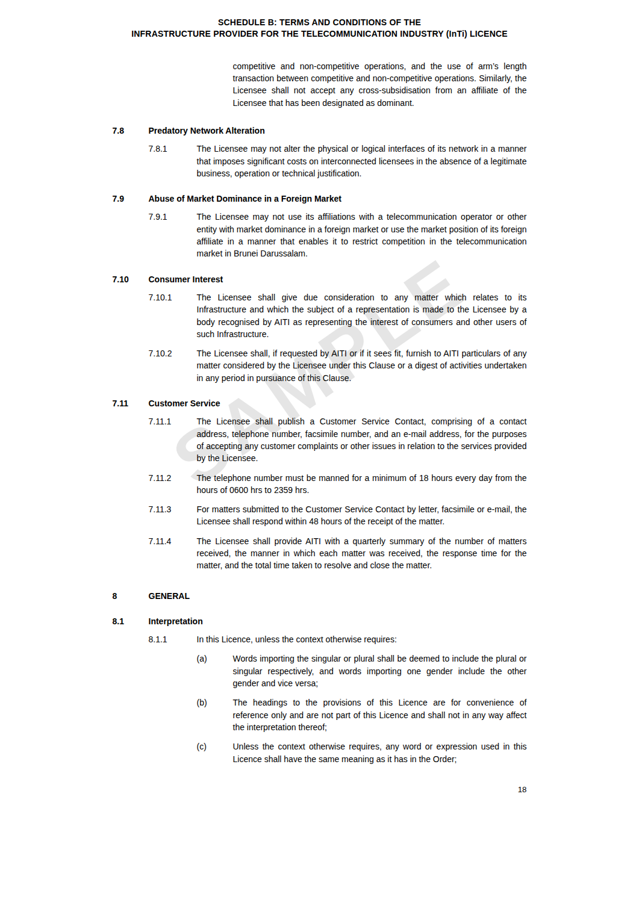SAMPLE
SCHEDULE B: TERMS AND CONDITIONS OF THE
INFRASTRUCTURE PROVIDER FOR THE TELECOMMUNICATION INDUSTRY (InTi) LICENCE
competitive and non-competitive operations, and the use of arm’s length transaction between competitive and non-competitive operations. Similarly, the Licensee shall not accept any cross-subsidisation from an affiliate of the Licensee that has been designated as dominant.
7.8
Predatory Network Alteration
7.8.1
The Licensee may not alter the physical or logical interfaces of its network in a manner that imposes significant costs on interconnected licensees in the absence of a legitimate business, operation or technical justification.
7.9
Abuse of Market Dominance in a Foreign Market
7.9.1
The Licensee may not use its affiliations with a telecommunication operator or other entity with market dominance in a foreign market or use the market position of its foreign affiliate in a manner that enables it to restrict competition in the telecommunication market in Brunei Darussalam.
7.10
Consumer Interest
7.10.1
The Licensee shall give due consideration to any matter which relates to its Infrastructure and which the subject of a representation is made to the Licensee by a body recognised by AITI as representing the interest of consumers and other users of such Infrastructure.
7.10.2
The Licensee shall, if requested by AITI or if it sees fit, furnish to AITI particulars of any matter considered by the Licensee under this Clause or a digest of activities undertaken in any period in pursuance of this Clause.
7.11
Customer Service
7.11.1
The Licensee shall publish a Customer Service Contact, comprising of a contact address, telephone number, facsimile number, and an e-mail address, for the purposes of accepting any customer complaints or other issues in relation to the services provided by the Licensee.
7.11.2
The telephone number must be manned for a minimum of 18 hours every day from the hours of 0600 hrs to 2359 hrs.
7.11.3
For matters submitted to the Customer Service Contact by letter, facsimile or e-mail, the Licensee shall respond within 48 hours of the receipt of the matter.
7.11.4
The Licensee shall provide AITI with a quarterly summary of the number of matters received, the manner in which each matter was received, the response time for the matter, and the total time taken to resolve and close the matter.
8
GENERAL
8.1
Interpretation
8.1.1
In this Licence, unless the context otherwise requires:
(a)
Words importing the singular or plural shall be deemed to include the plural or singular respectively, and words importing one gender include the other gender and vice versa;
(b)
The headings to the provisions of this Licence are for convenience of reference only and are not part of this Licence and shall not in any way affect the interpretation thereof;
(c)
Unless the context otherwise requires, any word or expression used in this Licence shall have the same meaning as it has in the Order;
18